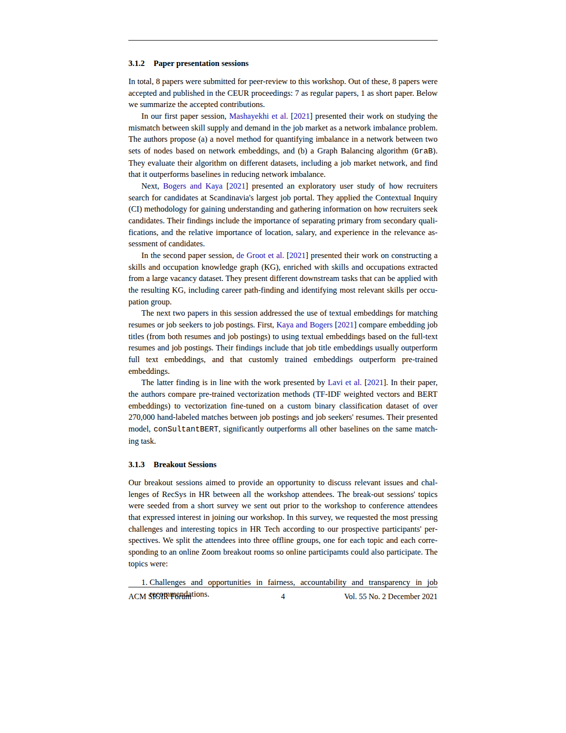3.1.2 Paper presentation sessions
In total, 8 papers were submitted for peer-review to this workshop. Out of these, 8 papers were accepted and published in the CEUR proceedings: 7 as regular papers, 1 as short paper. Below we summarize the accepted contributions.
In our first paper session, Mashayekhi et al. [2021] presented their work on studying the mismatch between skill supply and demand in the job market as a network imbalance problem. The authors propose (a) a novel method for quantifying imbalance in a network between two sets of nodes based on network embeddings, and (b) a Graph Balancing algorithm (GraB). They evaluate their algorithm on different datasets, including a job market network, and find that it outperforms baselines in reducing network imbalance.
Next, Bogers and Kaya [2021] presented an exploratory user study of how recruiters search for candidates at Scandinavia's largest job portal. They applied the Contextual Inquiry (CI) methodology for gaining understanding and gathering information on how recruiters seek candidates. Their findings include the importance of separating primary from secondary qualifications, and the relative importance of location, salary, and experience in the relevance assessment of candidates.
In the second paper session, de Groot et al. [2021] presented their work on constructing a skills and occupation knowledge graph (KG), enriched with skills and occupations extracted from a large vacancy dataset. They present different downstream tasks that can be applied with the resulting KG, including career path-finding and identifying most relevant skills per occupation group.
The next two papers in this session addressed the use of textual embeddings for matching resumes or job seekers to job postings. First, Kaya and Bogers [2021] compare embedding job titles (from both resumes and job postings) to using textual embeddings based on the full-text resumes and job postings. Their findings include that job title embeddings usually outperform full text embeddings, and that customly trained embeddings outperform pre-trained embeddings.
The latter finding is in line with the work presented by Lavi et al. [2021]. In their paper, the authors compare pre-trained vectorization methods (TF-IDF weighted vectors and BERT embeddings) to vectorization fine-tuned on a custom binary classification dataset of over 270,000 hand-labeled matches between job postings and job seekers' resumes. Their presented model, conSultantBERT, significantly outperforms all other baselines on the same matching task.
3.1.3 Breakout Sessions
Our breakout sessions aimed to provide an opportunity to discuss relevant issues and challenges of RecSys in HR between all the workshop attendees. The break-out sessions' topics were seeded from a short survey we sent out prior to the workshop to conference attendees that expressed interest in joining our workshop. In this survey, we requested the most pressing challenges and interesting topics in HR Tech according to our prospective participants' perspectives. We split the attendees into three offline groups, one for each topic and each corresponding to an online Zoom breakout rooms so online participamts could also participate. The topics were:
Challenges and opportunities in fairness, accountability and transparency in job recommendations.
ACM SIGIR Forum
4
Vol. 55 No. 2 December 2021